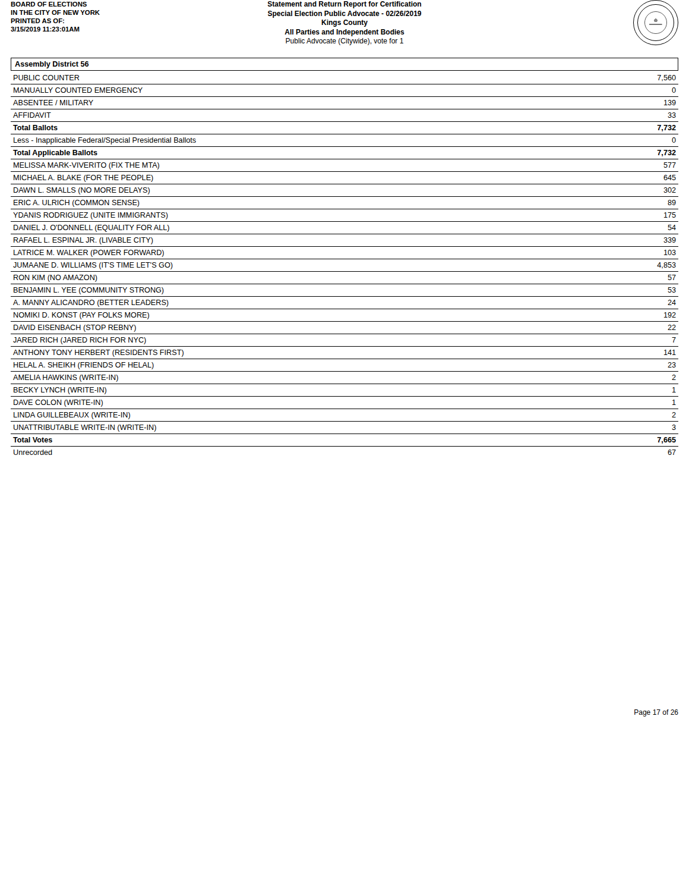BOARD OF ELECTIONS
IN THE CITY OF NEW YORK
PRINTED AS OF:
3/15/2019 11:23:01AM
Statement and Return Report for Certification
Special Election Public Advocate - 02/26/2019
Kings County
All Parties and Independent Bodies
Public Advocate (Citywide), vote for 1
Assembly District 56
| PUBLIC COUNTER | 7,560 |
| MANUALLY COUNTED EMERGENCY | 0 |
| ABSENTEE / MILITARY | 139 |
| AFFIDAVIT | 33 |
| Total Ballots | 7,732 |
| Less - Inapplicable Federal/Special Presidential Ballots | 0 |
| Total Applicable Ballots | 7,732 |
| MELISSA MARK-VIVERITO (FIX THE MTA) | 577 |
| MICHAEL A. BLAKE (FOR THE PEOPLE) | 645 |
| DAWN L. SMALLS (NO MORE DELAYS) | 302 |
| ERIC A. ULRICH (COMMON SENSE) | 89 |
| YDANIS RODRIGUEZ (UNITE IMMIGRANTS) | 175 |
| DANIEL J. O'DONNELL (EQUALITY FOR ALL) | 54 |
| RAFAEL L. ESPINAL JR. (LIVABLE CITY) | 339 |
| LATRICE M. WALKER (POWER FORWARD) | 103 |
| JUMAANE D. WILLIAMS (IT'S TIME LET'S GO) | 4,853 |
| RON KIM (NO AMAZON) | 57 |
| BENJAMIN L. YEE (COMMUNITY STRONG) | 53 |
| A. MANNY ALICANDRO (BETTER LEADERS) | 24 |
| NOMIKI D. KONST (PAY FOLKS MORE) | 192 |
| DAVID EISENBACH (STOP REBNY) | 22 |
| JARED RICH (JARED RICH FOR NYC) | 7 |
| ANTHONY TONY HERBERT (RESIDENTS FIRST) | 141 |
| HELAL A. SHEIKH (FRIENDS OF HELAL) | 23 |
| AMELIA HAWKINS (WRITE-IN) | 2 |
| BECKY LYNCH (WRITE-IN) | 1 |
| DAVE COLON (WRITE-IN) | 1 |
| LINDA GUILLEBEAUX (WRITE-IN) | 2 |
| UNATTRIBUTABLE WRITE-IN (WRITE-IN) | 3 |
| Total Votes | 7,665 |
| Unrecorded | 67 |
Page 17 of 26